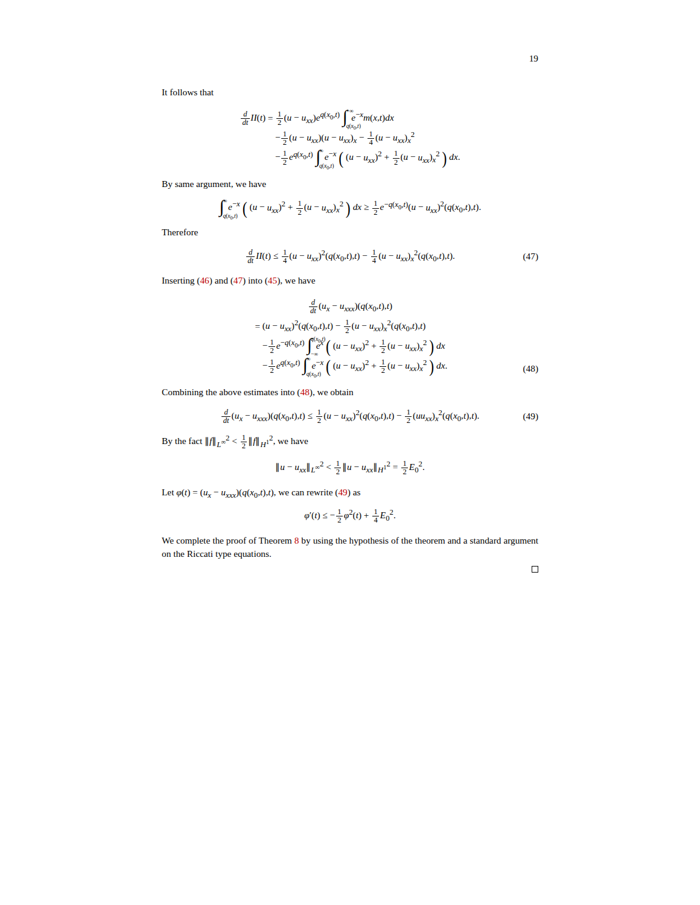19
It follows that
| d dt II ( t ) | = | 1 2 ( u − u xx ) e q ( x 0 , t ) ∫ +∞ q ( x 0 , t ) e − x m ( x , t ) dx |
| | | − 1 2 ( u − u xx )( u − u xx ) x − 1 4 ( u − u xx ) x 2 |
| | | − 1 2 e q ( x 0 , t ) ∫ ∞ q ( x 0 , t ) e − x ( ( u − u xx ) 2 + 1 2 ( u − u xx ) x 2 ) dx . |
By same argument, we have
∫∞q(x0,t) e−x ( (u − uxx)2 + 12(u − uxx)x2 ) dx ≥ 12 e−q(x0,t)(u − uxx)2(q(x0,t),t).
Therefore
ddt II(t) ≤ 14(u − uxx)2(q(x0,t),t) − 14(u − uxx)x2(q(x0,t),t). (47)
Inserting (46) and (47) into (45), we have
| d dt ( u x − u xxx )( q ( x 0 , t ), t ) |
| | = | ( u − u xx ) 2 ( q ( x 0 , t ), t ) − 1 2 ( u − u xx ) x 2 ( q ( x 0 , t ), t ) |
| | | − 1 2 e − q ( x 0 , t ) ∫ q ( x 0 , t ) −∞ e x ( ( u − u xx ) 2 + 1 2 ( u − u xx ) x 2 ) dx |
| | | − 1 2 e q ( x 0 , t ) ∫ ∞ q ( x 0 , t ) e − x ( ( u − u xx ) 2 + 1 2 ( u − u xx ) x 2 ) dx . |
(48)
Combining the above estimates into (48), we obtain
ddt(ux − uxxx)(q(x0,t),t) ≤ 12(u − uxx)2(q(x0,t),t) − 12(uuxx)x2(q(x0,t),t). (49)
By the fact ∥f∥L∞2 < 12∥f∥H12, we have
∥u − uxx∥L∞2 < 12∥u − uxx∥H12 = 12 E02.
Let φ(t) = (ux − uxxx)(q(x0,t),t), we can rewrite (49) as
φ′(t) ≤ −12 φ2(t) + 14 E02.
We complete the proof of Theorem 8 by using the hypothesis of the theorem and a standard argument on the Riccati type equations.